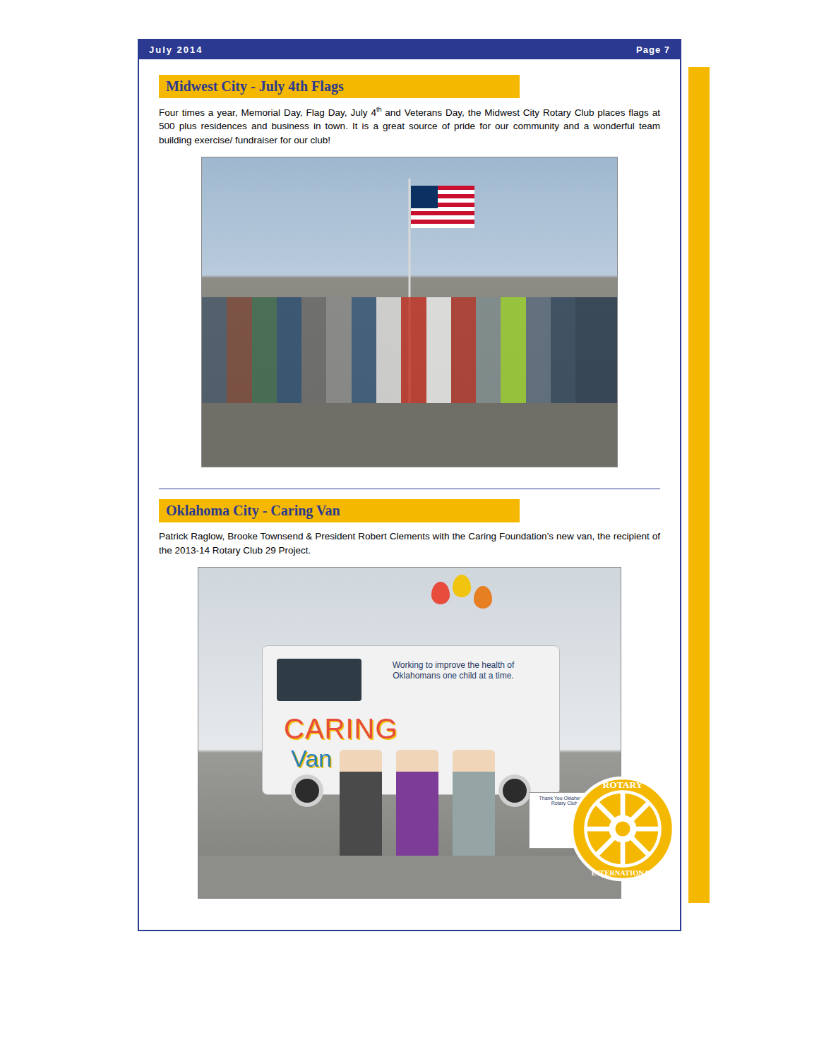July 2014 Page 7
Midwest City - July 4th Flags
Four times a year, Memorial Day, Flag Day, July 4th and Veterans Day, the Midwest City Rotary Club places flags at 500 plus residences and business in town. It is a great source of pride for our community and a wonderful team building exercise/ fundraiser for our club!
Oklahoma City - Caring Van
Patrick Raglow, Brooke Townsend & President Robert Clements with the Caring Foundation’s new van, the recipient of the 2013-14 Rotary Club 29 Project.
Working to improve the health of Oklahomans one child at a time.
CARING
Van
Thank You Oklahoma City Rotary Club 29
Rotary International ROTARY INTERNATIONAL